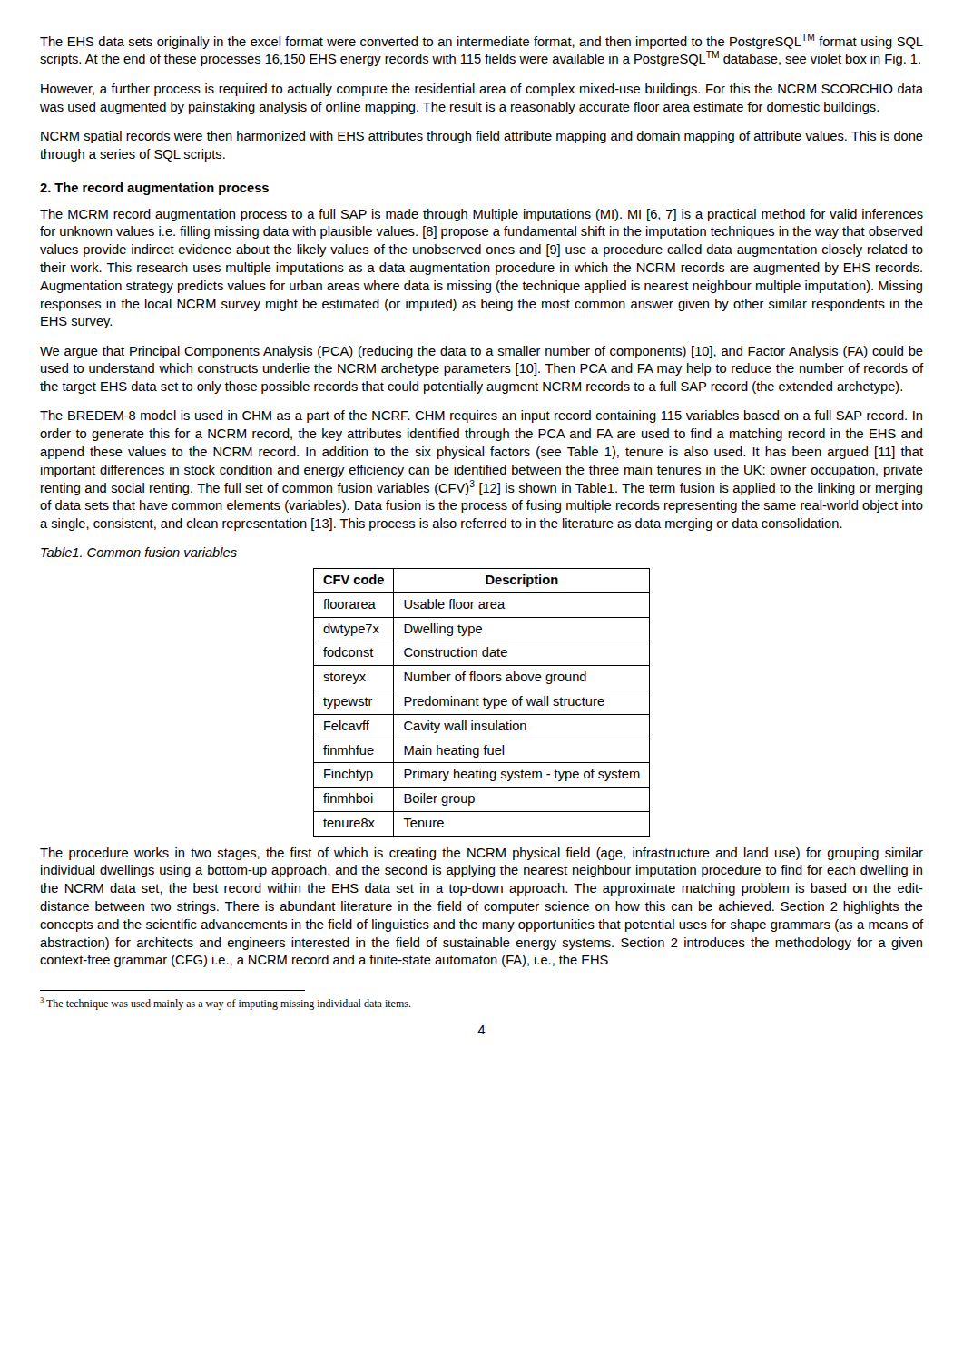The EHS data sets originally in the excel format were converted to an intermediate format, and then imported to the PostgreSQLTM format using SQL scripts. At the end of these processes 16,150 EHS energy records with 115 fields were available in a PostgreSQLTM database, see violet box in Fig. 1.
However, a further process is required to actually compute the residential area of complex mixed-use buildings. For this the NCRM SCORCHIO data was used augmented by painstaking analysis of online mapping. The result is a reasonably accurate floor area estimate for domestic buildings.
NCRM spatial records were then harmonized with EHS attributes through field attribute mapping and domain mapping of attribute values. This is done through a series of SQL scripts.
2. The record augmentation process
The MCRM record augmentation process to a full SAP is made through Multiple imputations (MI). MI [6, 7] is a practical method for valid inferences for unknown values i.e. filling missing data with plausible values. [8] propose a fundamental shift in the imputation techniques in the way that observed values provide indirect evidence about the likely values of the unobserved ones and [9] use a procedure called data augmentation closely related to their work. This research uses multiple imputations as a data augmentation procedure in which the NCRM records are augmented by EHS records. Augmentation strategy predicts values for urban areas where data is missing (the technique applied is nearest neighbour multiple imputation). Missing responses in the local NCRM survey might be estimated (or imputed) as being the most common answer given by other similar respondents in the EHS survey.
We argue that Principal Components Analysis (PCA) (reducing the data to a smaller number of components) [10], and Factor Analysis (FA) could be used to understand which constructs underlie the NCRM archetype parameters [10]. Then PCA and FA may help to reduce the number of records of the target EHS data set to only those possible records that could potentially augment NCRM records to a full SAP record (the extended archetype).
The BREDEM-8 model is used in CHM as a part of the NCRF. CHM requires an input record containing 115 variables based on a full SAP record. In order to generate this for a NCRM record, the key attributes identified through the PCA and FA are used to find a matching record in the EHS and append these values to the NCRM record. In addition to the six physical factors (see Table 1), tenure is also used. It has been argued [11] that important differences in stock condition and energy efficiency can be identified between the three main tenures in the UK: owner occupation, private renting and social renting. The full set of common fusion variables (CFV)3 [12] is shown in Table1. The term fusion is applied to the linking or merging of data sets that have common elements (variables). Data fusion is the process of fusing multiple records representing the same real-world object into a single, consistent, and clean representation [13]. This process is also referred to in the literature as data merging or data consolidation.
Table1. Common fusion variables
| CFV code | Description |
| --- | --- |
| floorarea | Usable floor area |
| dwtype7x | Dwelling type |
| fodconst | Construction date |
| storeyx | Number of floors above ground |
| typewstr | Predominant type of wall structure |
| Felcavff | Cavity wall insulation |
| finmhfue | Main heating fuel |
| Finchtyp | Primary heating system - type of system |
| finmhboi | Boiler group |
| tenure8x | Tenure |
The procedure works in two stages, the first of which is creating the NCRM physical field (age, infrastructure and land use) for grouping similar individual dwellings using a bottom-up approach, and the second is applying the nearest neighbour imputation procedure to find for each dwelling in the NCRM data set, the best record within the EHS data set in a top-down approach. The approximate matching problem is based on the edit-distance between two strings. There is abundant literature in the field of computer science on how this can be achieved. Section 2 highlights the concepts and the scientific advancements in the field of linguistics and the many opportunities that potential uses for shape grammars (as a means of abstraction) for architects and engineers interested in the field of sustainable energy systems. Section 2 introduces the methodology for a given context-free grammar (CFG) i.e., a NCRM record and a finite-state automaton (FA), i.e., the EHS
3 The technique was used mainly as a way of imputing missing individual data items.
4